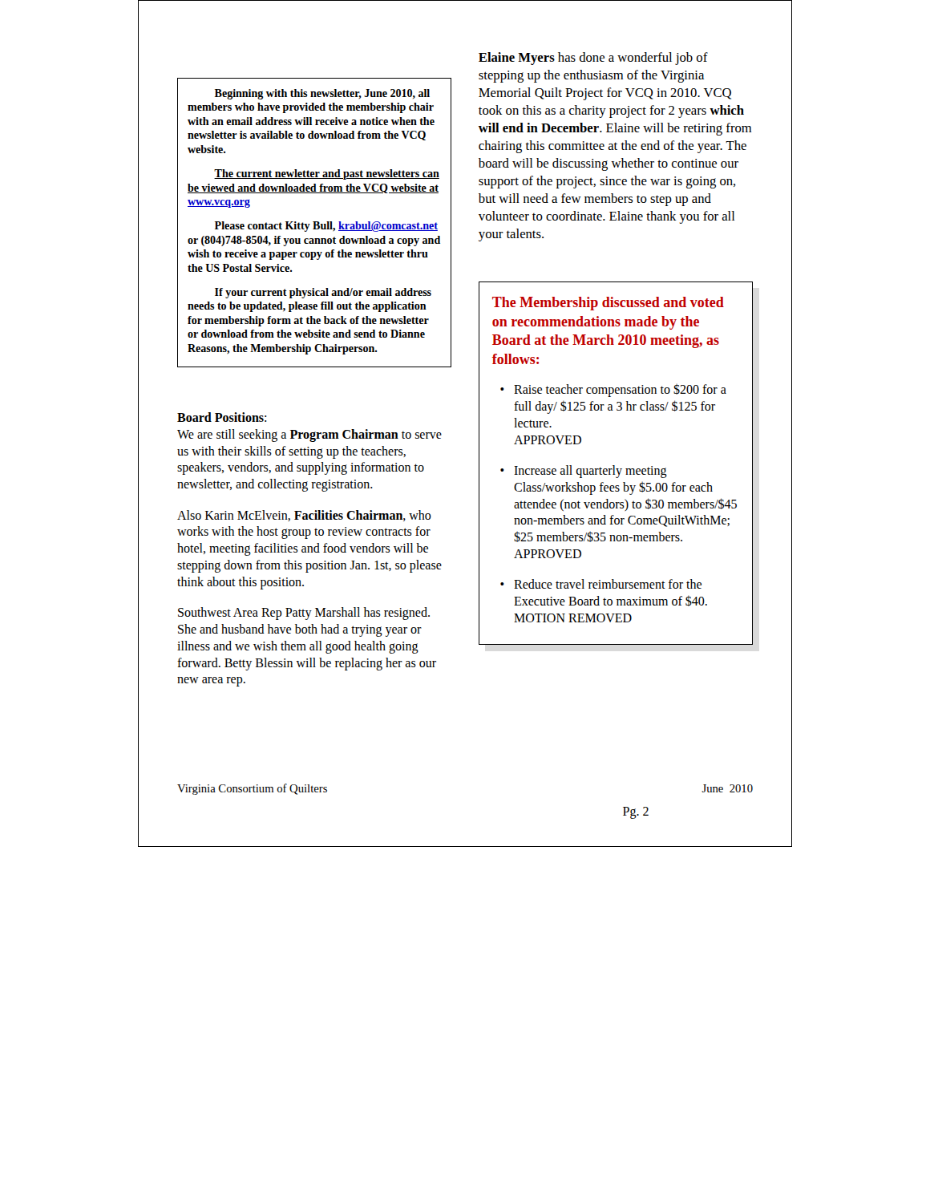Beginning with this newsletter, June 2010, all members who have provided the membership chair with an email address will receive a notice when the newsletter is available to download from the VCQ website.
The current newletter and past newsletters can be viewed and downloaded from the VCQ website at www.vcq.org
Please contact Kitty Bull, krabul@comcast.net or (804)748-8504, if you cannot download a copy and wish to receive a paper copy of the newsletter thru the US Postal Service.
If your current physical and/or email address needs to be updated, please fill out the application for membership form at the back of the newsletter or download from the website and send to Dianne Reasons, the Membership Chairperson.
Board Positions:
We are still seeking a Program Chairman to serve us with their skills of setting up the teachers, speakers, vendors, and supplying information to newsletter, and collecting registration.
Also Karin McElvein, Facilities Chairman, who works with the host group to review contracts for hotel, meeting facilities and food vendors will be stepping down from this position Jan. 1st, so please think about this position.
Southwest Area Rep Patty Marshall has resigned. She and husband have both had a trying year or illness and we wish them all good health going forward. Betty Blessin will be replacing her as our new area rep.
Elaine Myers has done a wonderful job of stepping up the enthusiasm of the Virginia Memorial Quilt Project for VCQ in 2010. VCQ took on this as a charity project for 2 years which will end in December. Elaine will be retiring from chairing this committee at the end of the year. The board will be discussing whether to continue our support of the project, since the war is going on, but will need a few members to step up and volunteer to coordinate. Elaine thank you for all your talents.
The Membership discussed and voted on recommendations made by the Board at the March 2010 meeting, as follows:
Raise teacher compensation to $200 for a full day/ $125 for a 3 hr class/ $125 for lecture. APPROVED
Increase all quarterly meeting Class/workshop fees by $5.00 for each attendee (not vendors) to $30 members/$45 non-members and for ComeQuiltWithMe; $25 members/$35 non-members. APPROVED
Reduce travel reimbursement for the Executive Board to maximum of $40. MOTION REMOVED
Virginia Consortium of Quilters
June 2010
Pg. 2